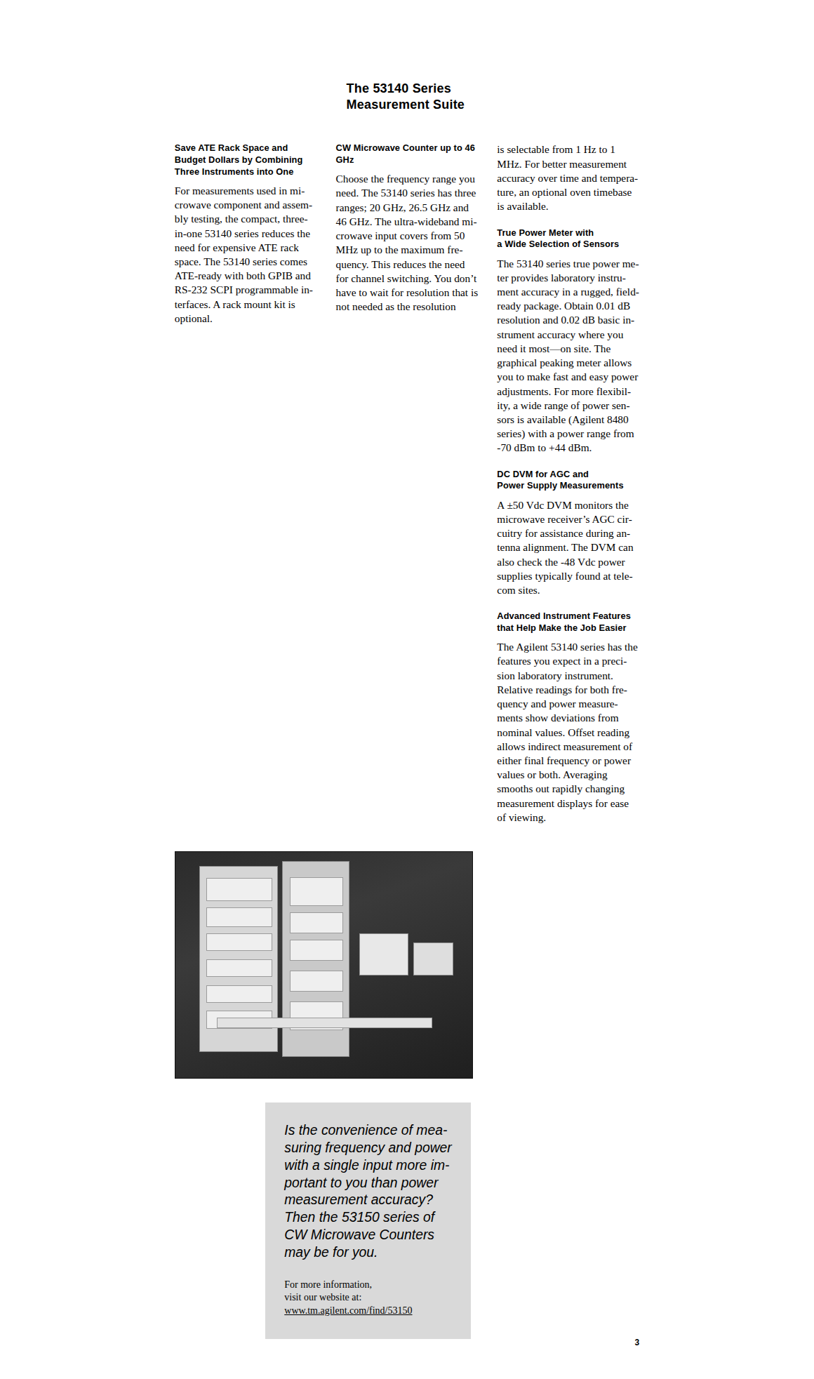The 53140 Series
Measurement Suite
Save ATE Rack Space and Budget Dollars by Combining Three Instruments into One
For measurements used in microwave component and assembly testing, the compact, three-in-one 53140 series reduces the need for expensive ATE rack space. The 53140 series comes ATE-ready with both GPIB and RS-232 SCPI programmable interfaces. A rack mount kit is optional.
CW Microwave Counter up to 46 GHz
Choose the frequency range you need. The 53140 series has three ranges; 20 GHz, 26.5 GHz and 46 GHz. The ultra-wideband microwave input covers from 50 MHz up to the maximum frequency. This reduces the need for channel switching. You don’t have to wait for resolution that is not needed as the resolution
is selectable from 1 Hz to 1 MHz. For better measurement accuracy over time and temperature, an optional oven timebase is available.
True Power Meter with
a Wide Selection of Sensors
The 53140 series true power meter provides laboratory instrument accuracy in a rugged, field-ready package. Obtain 0.01 dB resolution and 0.02 dB basic instrument accuracy where you need it most—on site. The graphical peaking meter allows you to make fast and easy power adjustments. For more flexibility, a wide range of power sensors is available (Agilent 8480 series) with a power range from -70 dBm to +44 dBm.
DC DVM for AGC and
Power Supply Measurements
A ±50 Vdc DVM monitors the microwave receiver’s AGC circuitry for assistance during antenna alignment. The DVM can also check the -48 Vdc power supplies typically found at telecom sites.
Advanced Instrument Features that Help Make the Job Easier
The Agilent 53140 series has the features you expect in a precision laboratory instrument. Relative readings for both frequency and power measurements show deviations from nominal values. Offset reading allows indirect measurement of either final frequency or power values or both. Averaging smooths out rapidly changing measurement displays for ease of viewing.
Is the convenience of measuring frequency and power with a single input more important to you than power measurement accuracy? Then the 53150 series of CW Microwave Counters may be for you.
For more information,
visit our website at:
www.tm.agilent.com/find/53150
3